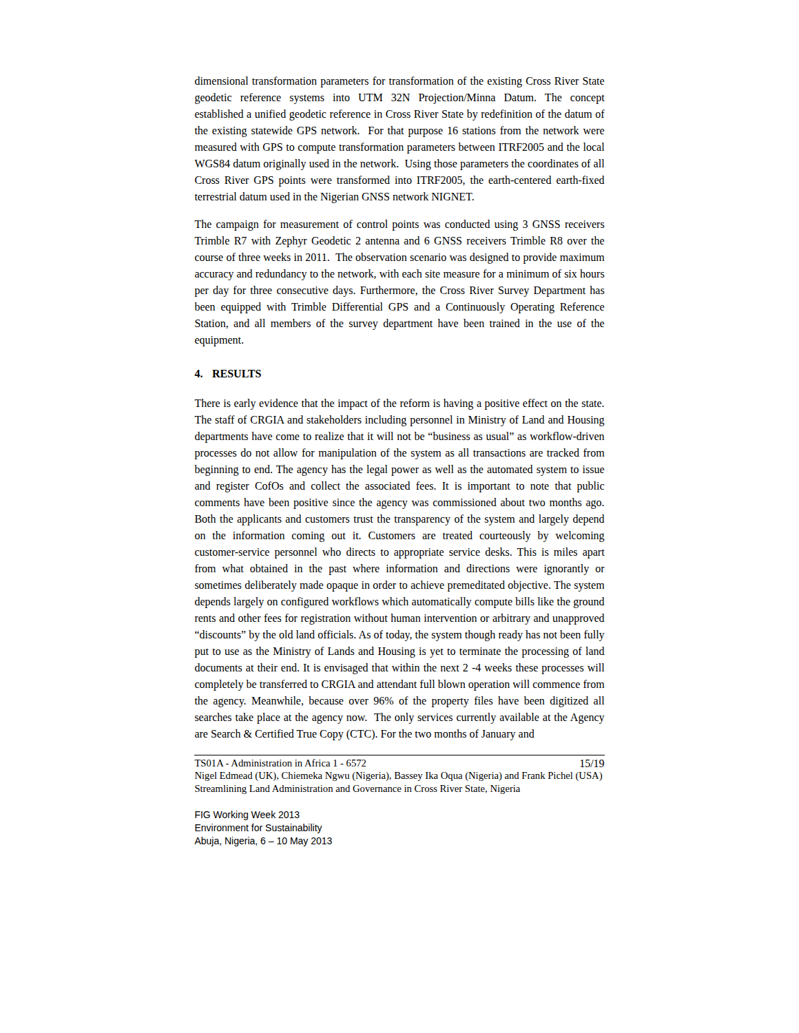dimensional transformation parameters for transformation of the existing Cross River State geodetic reference systems into UTM 32N Projection/Minna Datum. The concept established a unified geodetic reference in Cross River State by redefinition of the datum of the existing statewide GPS network. For that purpose 16 stations from the network were measured with GPS to compute transformation parameters between ITRF2005 and the local WGS84 datum originally used in the network. Using those parameters the coordinates of all Cross River GPS points were transformed into ITRF2005, the earth-centered earth-fixed terrestrial datum used in the Nigerian GNSS network NIGNET.
The campaign for measurement of control points was conducted using 3 GNSS receivers Trimble R7 with Zephyr Geodetic 2 antenna and 6 GNSS receivers Trimble R8 over the course of three weeks in 2011. The observation scenario was designed to provide maximum accuracy and redundancy to the network, with each site measure for a minimum of six hours per day for three consecutive days. Furthermore, the Cross River Survey Department has been equipped with Trimble Differential GPS and a Continuously Operating Reference Station, and all members of the survey department have been trained in the use of the equipment.
4. RESULTS
There is early evidence that the impact of the reform is having a positive effect on the state. The staff of CRGIA and stakeholders including personnel in Ministry of Land and Housing departments have come to realize that it will not be “business as usual” as workflow-driven processes do not allow for manipulation of the system as all transactions are tracked from beginning to end. The agency has the legal power as well as the automated system to issue and register CofOs and collect the associated fees. It is important to note that public comments have been positive since the agency was commissioned about two months ago. Both the applicants and customers trust the transparency of the system and largely depend on the information coming out it. Customers are treated courteously by welcoming customer-service personnel who directs to appropriate service desks. This is miles apart from what obtained in the past where information and directions were ignorantly or sometimes deliberately made opaque in order to achieve premeditated objective. The system depends largely on configured workflows which automatically compute bills like the ground rents and other fees for registration without human intervention or arbitrary and unapproved “discounts” by the old land officials. As of today, the system though ready has not been fully put to use as the Ministry of Lands and Housing is yet to terminate the processing of land documents at their end. It is envisaged that within the next 2 -4 weeks these processes will completely be transferred to CRGIA and attendant full blown operation will commence from the agency. Meanwhile, because over 96% of the property files have been digitized all searches take place at the agency now. The only services currently available at the Agency are Search & Certified True Copy (CTC). For the two months of January and
15/19
TS01A - Administration in Africa 1 - 6572
Nigel Edmead (UK), Chiemeka Ngwu (Nigeria), Bassey Ika Oqua (Nigeria) and Frank Pichel (USA)
Streamlining Land Administration and Governance in Cross River State, Nigeria
FIG Working Week 2013
Environment for Sustainability
Abuja, Nigeria, 6 – 10 May 2013